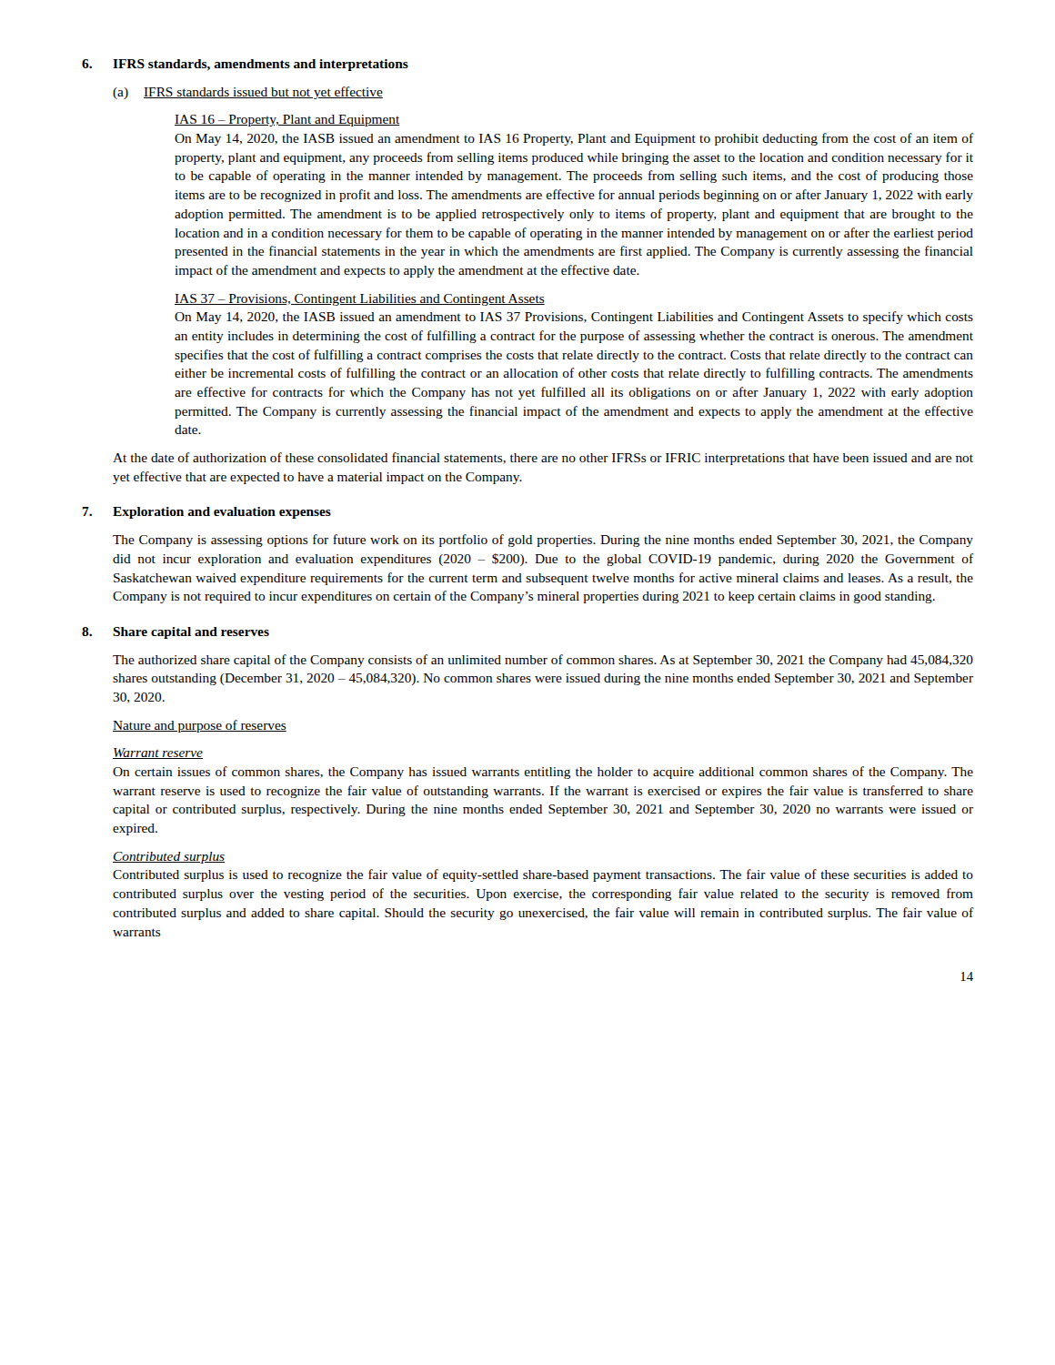6. IFRS standards, amendments and interpretations
(a) IFRS standards issued but not yet effective
IAS 16 – Property, Plant and Equipment
On May 14, 2020, the IASB issued an amendment to IAS 16 Property, Plant and Equipment to prohibit deducting from the cost of an item of property, plant and equipment, any proceeds from selling items produced while bringing the asset to the location and condition necessary for it to be capable of operating in the manner intended by management. The proceeds from selling such items, and the cost of producing those items are to be recognized in profit and loss. The amendments are effective for annual periods beginning on or after January 1, 2022 with early adoption permitted. The amendment is to be applied retrospectively only to items of property, plant and equipment that are brought to the location and in a condition necessary for them to be capable of operating in the manner intended by management on or after the earliest period presented in the financial statements in the year in which the amendments are first applied. The Company is currently assessing the financial impact of the amendment and expects to apply the amendment at the effective date.
IAS 37 – Provisions, Contingent Liabilities and Contingent Assets
On May 14, 2020, the IASB issued an amendment to IAS 37 Provisions, Contingent Liabilities and Contingent Assets to specify which costs an entity includes in determining the cost of fulfilling a contract for the purpose of assessing whether the contract is onerous. The amendment specifies that the cost of fulfilling a contract comprises the costs that relate directly to the contract. Costs that relate directly to the contract can either be incremental costs of fulfilling the contract or an allocation of other costs that relate directly to fulfilling contracts. The amendments are effective for contracts for which the Company has not yet fulfilled all its obligations on or after January 1, 2022 with early adoption permitted. The Company is currently assessing the financial impact of the amendment and expects to apply the amendment at the effective date.
At the date of authorization of these consolidated financial statements, there are no other IFRSs or IFRIC interpretations that have been issued and are not yet effective that are expected to have a material impact on the Company.
7. Exploration and evaluation expenses
The Company is assessing options for future work on its portfolio of gold properties. During the nine months ended September 30, 2021, the Company did not incur exploration and evaluation expenditures (2020 – $200). Due to the global COVID-19 pandemic, during 2020 the Government of Saskatchewan waived expenditure requirements for the current term and subsequent twelve months for active mineral claims and leases. As a result, the Company is not required to incur expenditures on certain of the Company’s mineral properties during 2021 to keep certain claims in good standing.
8. Share capital and reserves
The authorized share capital of the Company consists of an unlimited number of common shares. As at September 30, 2021 the Company had 45,084,320 shares outstanding (December 31, 2020 – 45,084,320). No common shares were issued during the nine months ended September 30, 2021 and September 30, 2020.
Nature and purpose of reserves
Warrant reserve
On certain issues of common shares, the Company has issued warrants entitling the holder to acquire additional common shares of the Company. The warrant reserve is used to recognize the fair value of outstanding warrants. If the warrant is exercised or expires the fair value is transferred to share capital or contributed surplus, respectively. During the nine months ended September 30, 2021 and September 30, 2020 no warrants were issued or expired.
Contributed surplus
Contributed surplus is used to recognize the fair value of equity-settled share-based payment transactions. The fair value of these securities is added to contributed surplus over the vesting period of the securities. Upon exercise, the corresponding fair value related to the security is removed from contributed surplus and added to share capital. Should the security go unexercised, the fair value will remain in contributed surplus. The fair value of warrants
14